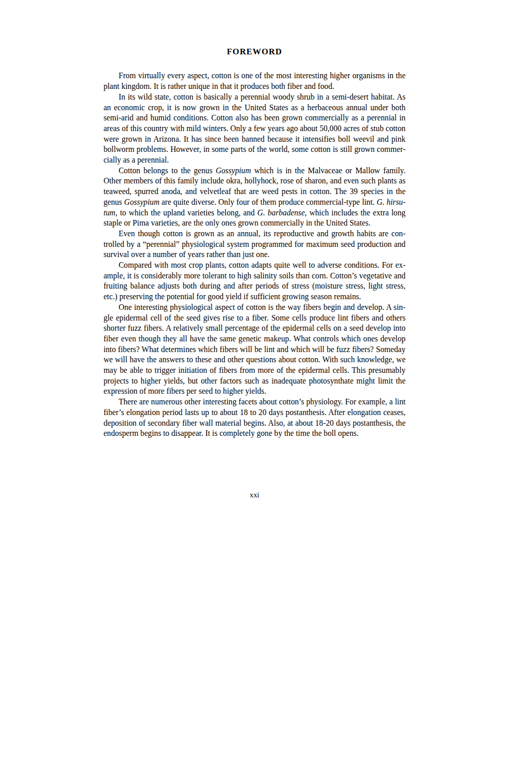FOREWORD
From virtually every aspect, cotton is one of the most interesting higher organisms in the plant kingdom. It is rather unique in that it produces both fiber and food.
In its wild state, cotton is basically a perennial woody shrub in a semi-desert habitat. As an economic crop, it is now grown in the United States as a herbaceous annual under both semi-arid and humid conditions. Cotton also has been grown commercially as a perennial in areas of this country with mild winters. Only a few years ago about 50,000 acres of stub cotton were grown in Arizona. It has since been banned because it intensifies boll weevil and pink bollworm problems. However, in some parts of the world, some cotton is still grown commercially as a perennial.
Cotton belongs to the genus Gossypium which is in the Malvaceae or Mallow family. Other members of this family include okra, hollyhock, rose of sharon, and even such plants as teaweed, spurred anoda, and velvetleaf that are weed pests in cotton. The 39 species in the genus Gossypium are quite diverse. Only four of them produce commercial-type lint. G. hirsutum, to which the upland varieties belong, and G. barbadense, which includes the extra long staple or Pima varieties, are the only ones grown commercially in the United States.
Even though cotton is grown as an annual, its reproductive and growth habits are controlled by a “perennial” physiological system programmed for maximum seed production and survival over a number of years rather than just one.
Compared with most crop plants, cotton adapts quite well to adverse conditions. For example, it is considerably more tolerant to high salinity soils than corn. Cotton’s vegetative and fruiting balance adjusts both during and after periods of stress (moisture stress, light stress, etc.) preserving the potential for good yield if sufficient growing season remains.
One interesting physiological aspect of cotton is the way fibers begin and develop. A single epidermal cell of the seed gives rise to a fiber. Some cells produce lint fibers and others shorter fuzz fibers. A relatively small percentage of the epidermal cells on a seed develop into fiber even though they all have the same genetic makeup. What controls which ones develop into fibers? What determines which fibers will be lint and which will be fuzz fibers? Someday we will have the answers to these and other questions about cotton. With such knowledge, we may be able to trigger initiation of fibers from more of the epidermal cells. This presumably projects to higher yields, but other factors such as inadequate photosynthate might limit the expression of more fibers per seed to higher yields.
There are numerous other interesting facets about cotton’s physiology. For example, a lint fiber’s elongation period lasts up to about 18 to 20 days postanthesis. After elongation ceases, deposition of secondary fiber wall material begins. Also, at about 18-20 days postanthesis, the endosperm begins to disappear. It is completely gone by the time the boll opens.
xxi